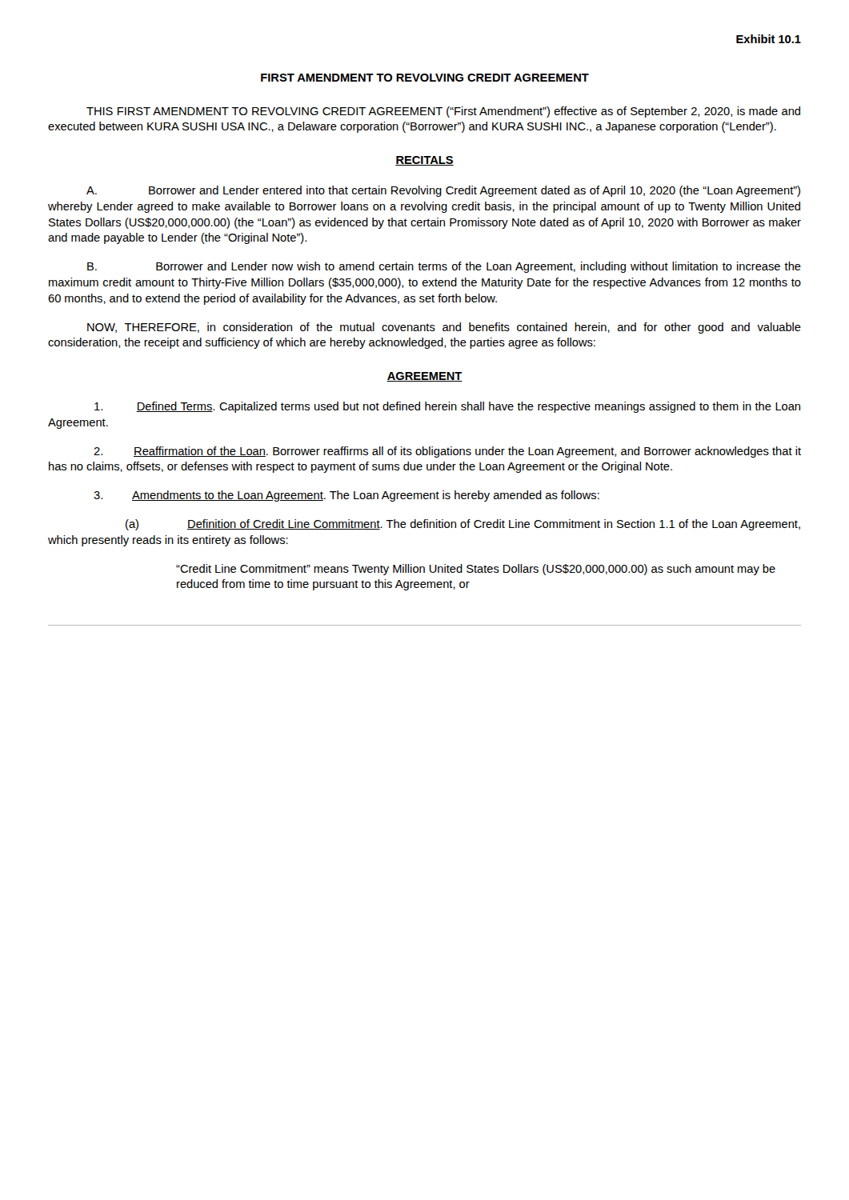Exhibit 10.1
FIRST AMENDMENT TO REVOLVING CREDIT AGREEMENT
THIS FIRST AMENDMENT TO REVOLVING CREDIT AGREEMENT (“First Amendment”) effective as of September 2, 2020, is made and executed between KURA SUSHI USA INC., a Delaware corporation (“Borrower”) and KURA SUSHI INC., a Japanese corporation (“Lender”).
RECITALS
A. Borrower and Lender entered into that certain Revolving Credit Agreement dated as of April 10, 2020 (the “Loan Agreement”) whereby Lender agreed to make available to Borrower loans on a revolving credit basis, in the principal amount of up to Twenty Million United States Dollars (US$20,000,000.00) (the “Loan”) as evidenced by that certain Promissory Note dated as of April 10, 2020 with Borrower as maker and made payable to Lender (the “Original Note”).
B. Borrower and Lender now wish to amend certain terms of the Loan Agreement, including without limitation to increase the maximum credit amount to Thirty-Five Million Dollars ($35,000,000), to extend the Maturity Date for the respective Advances from 12 months to 60 months, and to extend the period of availability for the Advances, as set forth below.
NOW, THEREFORE, in consideration of the mutual covenants and benefits contained herein, and for other good and valuable consideration, the receipt and sufficiency of which are hereby acknowledged, the parties agree as follows:
AGREEMENT
1. Defined Terms. Capitalized terms used but not defined herein shall have the respective meanings assigned to them in the Loan Agreement.
2. Reaffirmation of the Loan. Borrower reaffirms all of its obligations under the Loan Agreement, and Borrower acknowledges that it has no claims, offsets, or defenses with respect to payment of sums due under the Loan Agreement or the Original Note.
3. Amendments to the Loan Agreement. The Loan Agreement is hereby amended as follows:
(a) Definition of Credit Line Commitment. The definition of Credit Line Commitment in Section 1.1 of the Loan Agreement, which presently reads in its entirety as follows:
“Credit Line Commitment” means Twenty Million United States Dollars (US$20,000,000.00) as such amount may be reduced from time to time pursuant to this Agreement, or